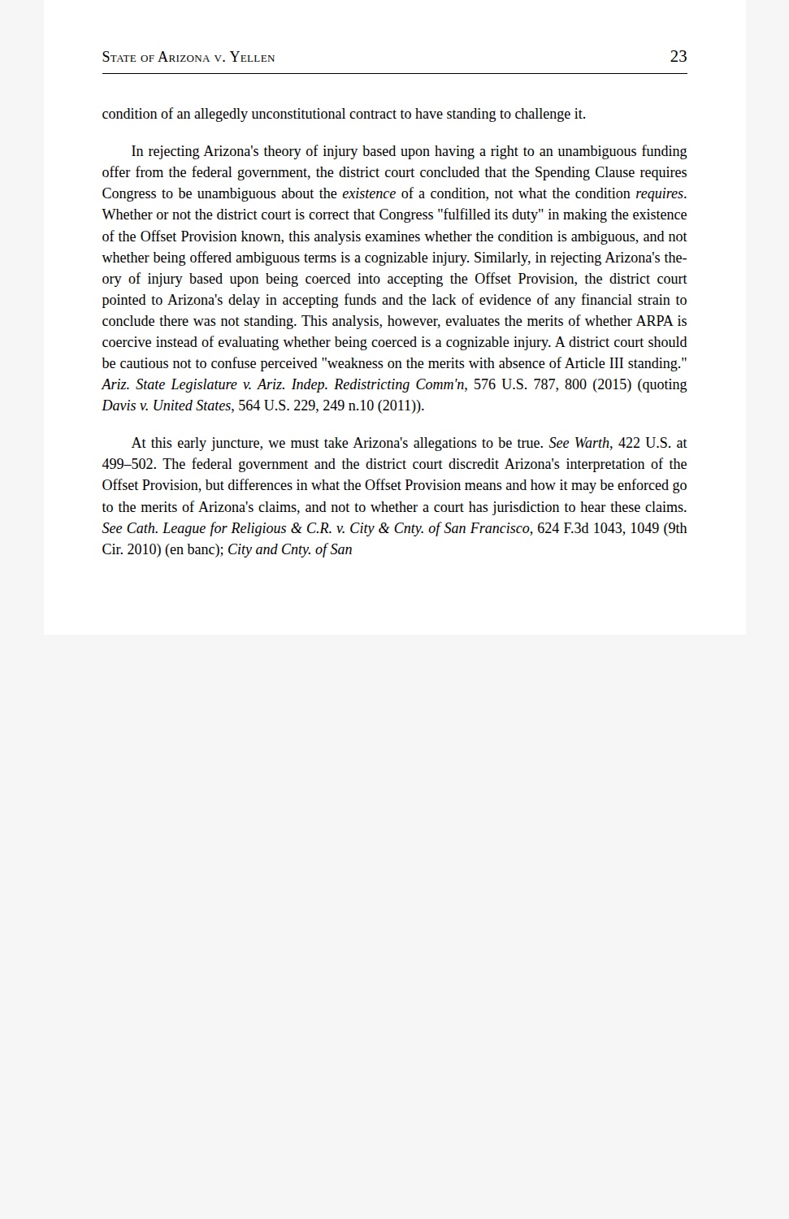State of Arizona v. Yellen 23
condition of an allegedly unconstitutional contract to have standing to challenge it.
In rejecting Arizona's theory of injury based upon having a right to an unambiguous funding offer from the federal government, the district court concluded that the Spending Clause requires Congress to be unambiguous about the existence of a condition, not what the condition requires. Whether or not the district court is correct that Congress "fulfilled its duty" in making the existence of the Offset Provision known, this analysis examines whether the condition is ambiguous, and not whether being offered ambiguous terms is a cognizable injury. Similarly, in rejecting Arizona's theory of injury based upon being coerced into accepting the Offset Provision, the district court pointed to Arizona's delay in accepting funds and the lack of evidence of any financial strain to conclude there was not standing. This analysis, however, evaluates the merits of whether ARPA is coercive instead of evaluating whether being coerced is a cognizable injury. A district court should be cautious not to confuse perceived "weakness on the merits with absence of Article III standing." Ariz. State Legislature v. Ariz. Indep. Redistricting Comm'n, 576 U.S. 787, 800 (2015) (quoting Davis v. United States, 564 U.S. 229, 249 n.10 (2011)).
At this early juncture, we must take Arizona's allegations to be true. See Warth, 422 U.S. at 499–502. The federal government and the district court discredit Arizona's interpretation of the Offset Provision, but differences in what the Offset Provision means and how it may be enforced go to the merits of Arizona's claims, and not to whether a court has jurisdiction to hear these claims. See Cath. League for Religious & C.R. v. City & Cnty. of San Francisco, 624 F.3d 1043, 1049 (9th Cir. 2010) (en banc); City and Cnty. of San